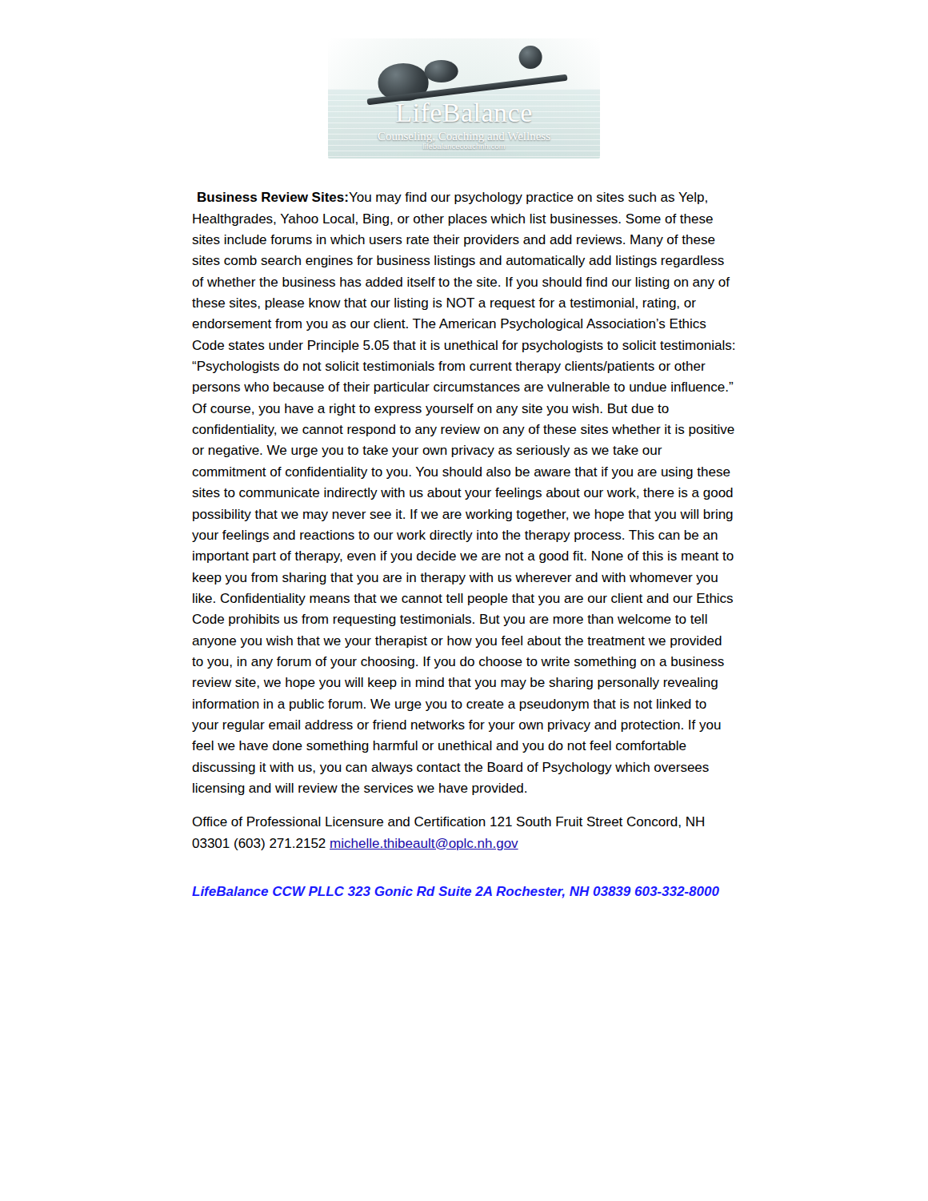LifeBalance Counseling, Coaching and Wellness lifebalancecoachnh.com
Business Review Sites: You may find our psychology practice on sites such as Yelp, Healthgrades, Yahoo Local, Bing, or other places which list businesses. Some of these sites include forums in which users rate their providers and add reviews. Many of these sites comb search engines for business listings and automatically add listings regardless of whether the business has added itself to the site. If you should find our listing on any of these sites, please know that our listing is NOT a request for a testimonial, rating, or endorsement from you as our client. The American Psychological Association’s Ethics Code states under Principle 5.05 that it is unethical for psychologists to solicit testimonials: “Psychologists do not solicit testimonials from current therapy clients/patients or other persons who because of their particular circumstances are vulnerable to undue influence.” Of course, you have a right to express yourself on any site you wish. But due to confidentiality, we cannot respond to any review on any of these sites whether it is positive or negative. We urge you to take your own privacy as seriously as we take our commitment of confidentiality to you. You should also be aware that if you are using these sites to communicate indirectly with us about your feelings about our work, there is a good possibility that we may never see it. If we are working together, we hope that you will bring your feelings and reactions to our work directly into the therapy process. This can be an important part of therapy, even if you decide we are not a good fit. None of this is meant to keep you from sharing that you are in therapy with us wherever and with whomever you like. Confidentiality means that we cannot tell people that you are our client and our Ethics Code prohibits us from requesting testimonials. But you are more than welcome to tell anyone you wish that we your therapist or how you feel about the treatment we provided to you, in any forum of your choosing. If you do choose to write something on a business review site, we hope you will keep in mind that you may be sharing personally revealing information in a public forum. We urge you to create a pseudonym that is not linked to your regular email address or friend networks for your own privacy and protection. If you feel we have done something harmful or unethical and you do not feel comfortable discussing it with us, you can always contact the Board of Psychology which oversees licensing and will review the services we have provided.
Office of Professional Licensure and Certification 121 South Fruit Street Concord, NH 03301 (603) 271.2152 michelle.thibeault@oplc.nh.gov
LifeBalance CCW PLLC 323 Gonic Rd Suite 2A Rochester, NH 03839 603-332-8000